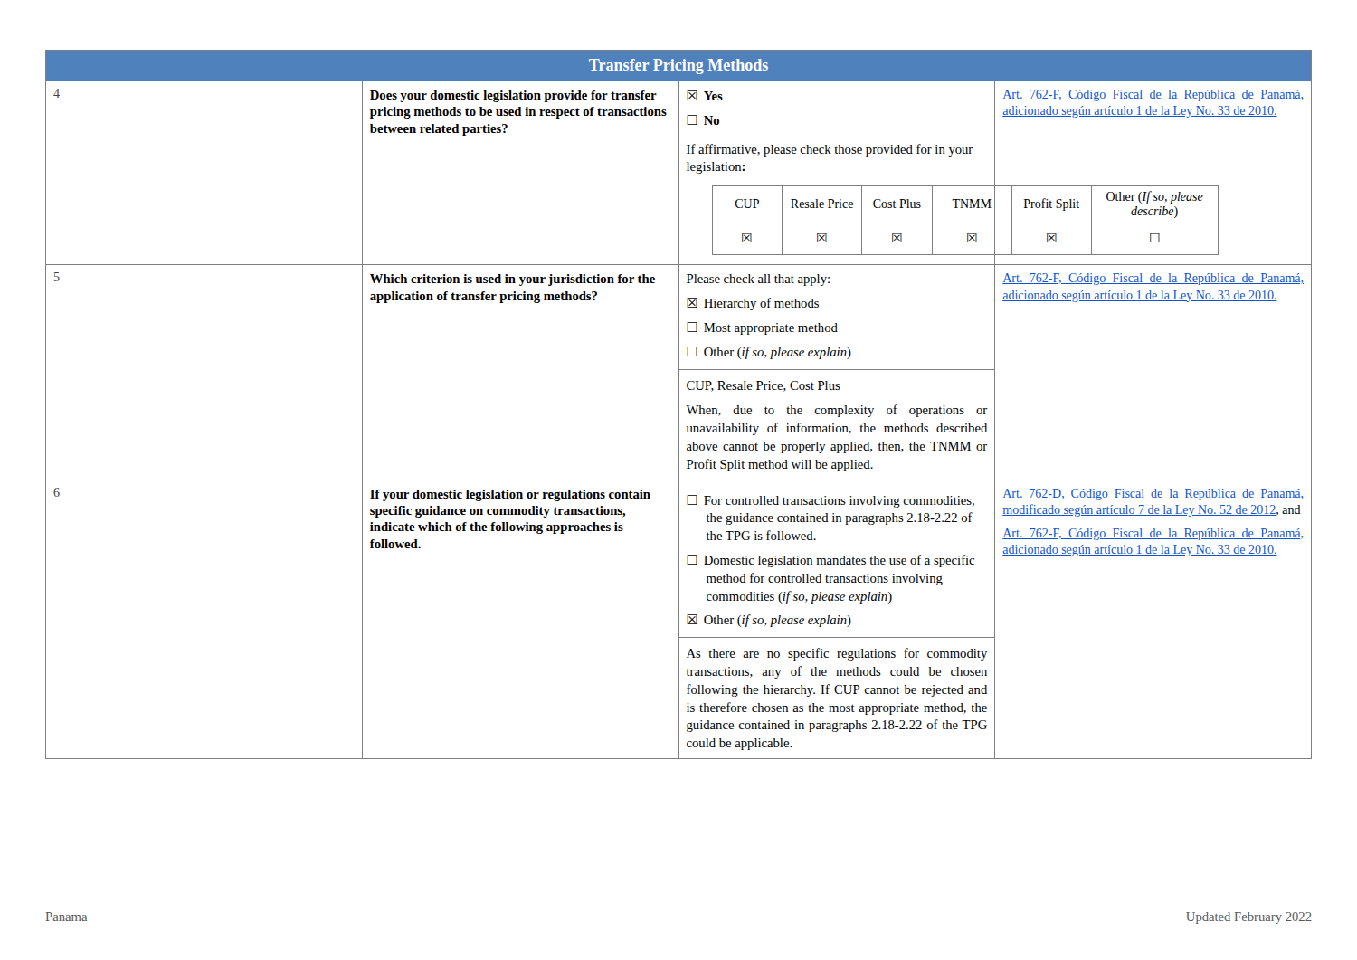| Transfer Pricing Methods |
| 4 | Does your domestic legislation provide for transfer pricing methods to be used in respect of transactions between related parties? | ☒ Yes ☐ No If affirmative, please check those provided for in your legislation : / CUP / Resale Price / Cost Plus / TNMM / Profit Split / Other ( If so, please describe ) / / ☒ / ☒ / ☒ / ☒ / ☒ / ☐ / | Art. 762-F, Código Fiscal de la República de Panamá, adicionado según artículo 1 de la Ley No. 33 de 2010. |
| 5 | Which criterion is used in your jurisdiction for the application of transfer pricing methods? | Please check all that apply: ☒ Hierarchy of methods ☐ Most appropriate method ☐ Other ( if so, please explain ) CUP, Resale Price, Cost Plus When, due to the complexity of operations or unavailability of information, the methods described above cannot be properly applied, then, the TNMM or Profit Split method will be applied. | Art. 762-F, Código Fiscal de la República de Panamá, adicionado según artículo 1 de la Ley No. 33 de 2010. |
| 6 | If your domestic legislation or regulations contain specific guidance on commodity transactions, indicate which of the following approaches is followed. | ☐ For controlled transactions involving commodities, the guidance contained in paragraphs 2.18-2.22 of the TPG is followed. ☐ Domestic legislation mandates the use of a specific method for controlled transactions involving commodities ( if so, please explain ) ☒ Other ( if so, please explain ) As there are no specific regulations for commodity transactions, any of the methods could be chosen following the hierarchy. If CUP cannot be rejected and is therefore chosen as the most appropriate method, the guidance contained in paragraphs 2.18-2.22 of the TPG could be applicable. | Art. 762-D, Código Fiscal de la República de Panamá, modificado según artículo 7 de la Ley No. 52 de 2012 , and Art. 762-F, Código Fiscal de la República de Panamá, adicionado según artículo 1 de la Ley No. 33 de 2010. |
Panama Updated February 2022